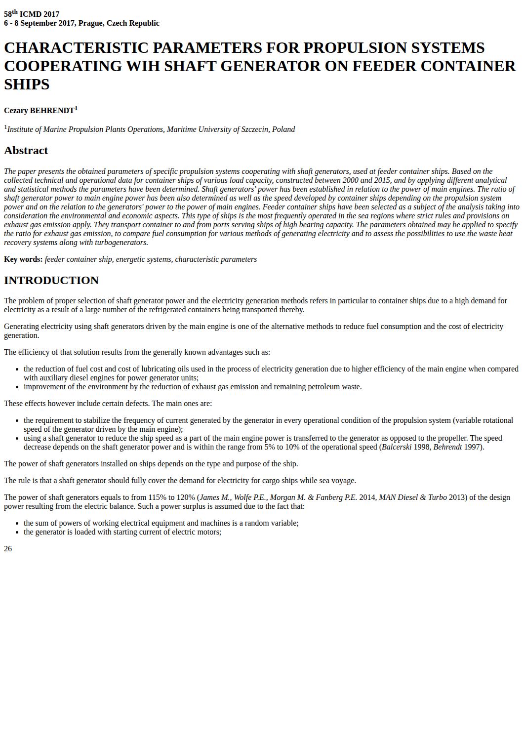58th ICMD 2017
6 - 8 September 2017, Prague, Czech Republic
CHARACTERISTIC PARAMETERS FOR PROPULSION SYSTEMS COOPERATING WIH SHAFT GENERATOR ON FEEDER CONTAINER SHIPS
Cezary BEHRENDT1
1Institute of Marine Propulsion Plants Operations, Maritime University of Szczecin, Poland
Abstract
The paper presents the obtained parameters of specific propulsion systems cooperating with shaft generators, used at feeder container ships. Based on the collected technical and operational data for container ships of various load capacity, constructed between 2000 and 2015, and by applying different analytical and statistical methods the parameters have been determined. Shaft generators' power has been established in relation to the power of main engines. The ratio of shaft generator power to main engine power has been also determined as well as the speed developed by container ships depending on the propulsion system power and on the relation to the generators' power to the power of main engines. Feeder container ships have been selected as a subject of the analysis taking into consideration the environmental and economic aspects. This type of ships is the most frequently operated in the sea regions where strict rules and provisions on exhaust gas emission apply. They transport container to and from ports serving ships of high bearing capacity. The parameters obtained may be applied to specify the ratio for exhaust gas emission, to compare fuel consumption for various methods of generating electricity and to assess the possibilities to use the waste heat recovery systems along with turbogenerators.
Key words: feeder container ship, energetic systems, characteristic parameters
INTRODUCTION
The problem of proper selection of shaft generator power and the electricity generation methods refers in particular to container ships due to a high demand for electricity as a result of a large number of the refrigerated containers being transported thereby.
Generating electricity using shaft generators driven by the main engine is one of the alternative methods to reduce fuel consumption and the cost of electricity generation.
The efficiency of that solution results from the generally known advantages such as:
the reduction of fuel cost and cost of lubricating oils used in the process of electricity generation due to higher efficiency of the main engine when compared with auxiliary diesel engines for power generator units;
improvement of the environment by the reduction of exhaust gas emission and remaining petroleum waste.
These effects however include certain defects. The main ones are:
the requirement to stabilize the frequency of current generated by the generator in every operational condition of the propulsion system (variable rotational speed of the generator driven by the main engine);
using a shaft generator to reduce the ship speed as a part of the main engine power is transferred to the generator as opposed to the propeller. The speed decrease depends on the shaft generator power and is within the range from 5% to 10% of the operational speed (Balcerski 1998, Behrendt 1997).
The power of shaft generators installed on ships depends on the type and purpose of the ship.
The rule is that a shaft generator should fully cover the demand for electricity for cargo ships while sea voyage.
The power of shaft generators equals to from 115% to 120% (James M., Wolfe P.E., Morgan M. & Fanberg P.E. 2014, MAN Diesel & Turbo 2013) of the design power resulting from the electric balance. Such a power surplus is assumed due to the fact that:
the sum of powers of working electrical equipment and machines is a random variable;
the generator is loaded with starting current of electric motors;
26